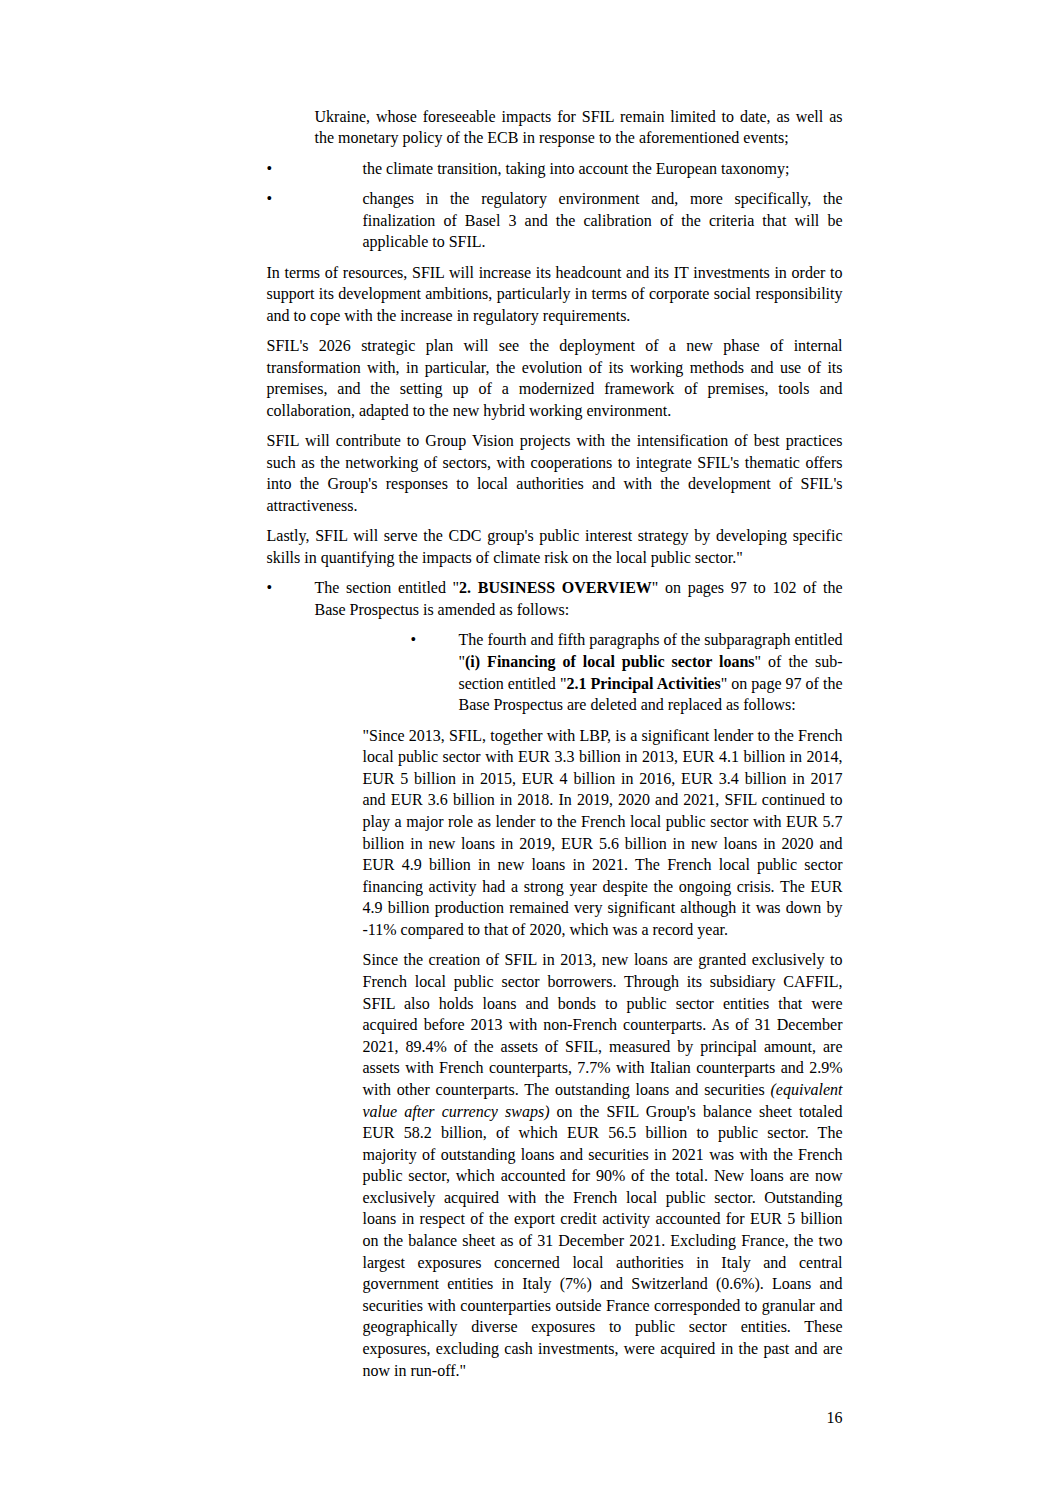Ukraine, whose foreseeable impacts for SFIL remain limited to date, as well as the monetary policy of the ECB in response to the aforementioned events;
the climate transition, taking into account the European taxonomy;
changes in the regulatory environment and, more specifically, the finalization of Basel 3 and the calibration of the criteria that will be applicable to SFIL.
In terms of resources, SFIL will increase its headcount and its IT investments in order to support its development ambitions, particularly in terms of corporate social responsibility and to cope with the increase in regulatory requirements.
SFIL's 2026 strategic plan will see the deployment of a new phase of internal transformation with, in particular, the evolution of its working methods and use of its premises, and the setting up of a modernized framework of premises, tools and collaboration, adapted to the new hybrid working environment.
SFIL will contribute to Group Vision projects with the intensification of best practices such as the networking of sectors, with cooperations to integrate SFIL's thematic offers into the Group's responses to local authorities and with the development of SFIL's attractiveness.
Lastly, SFIL will serve the CDC group's public interest strategy by developing specific skills in quantifying the impacts of climate risk on the local public sector."
The section entitled "2. BUSINESS OVERVIEW" on pages 97 to 102 of the Base Prospectus is amended as follows:
The fourth and fifth paragraphs of the subparagraph entitled "(i) Financing of local public sector loans" of the sub-section entitled "2.1 Principal Activities" on page 97 of the Base Prospectus are deleted and replaced as follows:
"Since 2013, SFIL, together with LBP, is a significant lender to the French local public sector with EUR 3.3 billion in 2013, EUR 4.1 billion in 2014, EUR 5 billion in 2015, EUR 4 billion in 2016, EUR 3.4 billion in 2017 and EUR 3.6 billion in 2018. In 2019, 2020 and 2021, SFIL continued to play a major role as lender to the French local public sector with EUR 5.7 billion in new loans in 2019, EUR 5.6 billion in new loans in 2020 and EUR 4.9 billion in new loans in 2021. The French local public sector financing activity had a strong year despite the ongoing crisis. The EUR 4.9 billion production remained very significant although it was down by -11% compared to that of 2020, which was a record year.
Since the creation of SFIL in 2013, new loans are granted exclusively to French local public sector borrowers. Through its subsidiary CAFFIL, SFIL also holds loans and bonds to public sector entities that were acquired before 2013 with non-French counterparts. As of 31 December 2021, 89.4% of the assets of SFIL, measured by principal amount, are assets with French counterparts, 7.7% with Italian counterparts and 2.9% with other counterparts. The outstanding loans and securities (equivalent value after currency swaps) on the SFIL Group's balance sheet totaled EUR 58.2 billion, of which EUR 56.5 billion to public sector. The majority of outstanding loans and securities in 2021 was with the French public sector, which accounted for 90% of the total. New loans are now exclusively acquired with the French local public sector. Outstanding loans in respect of the export credit activity accounted for EUR 5 billion on the balance sheet as of 31 December 2021. Excluding France, the two largest exposures concerned local authorities in Italy and central government entities in Italy (7%) and Switzerland (0.6%). Loans and securities with counterparties outside France corresponded to granular and geographically diverse exposures to public sector entities. These exposures, excluding cash investments, were acquired in the past and are now in run-off."
16